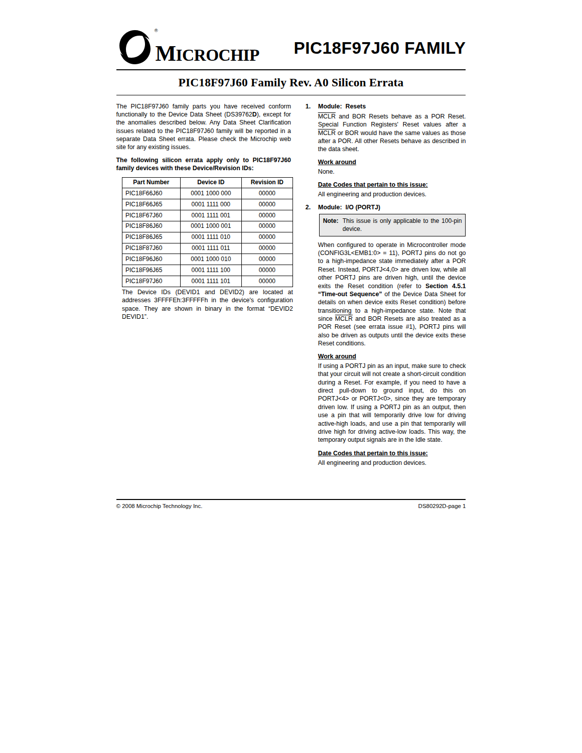®
MICROCHIP
PIC18F97J60 FAMILY
PIC18F97J60 Family Rev. A0 Silicon Errata
The PIC18F97J60 family parts you have received conform functionally to the Device Data Sheet (DS39762D), except for the anomalies described below. Any Data Sheet Clarification issues related to the PIC18F97J60 family will be reported in a separate Data Sheet errata. Please check the Microchip web site for any existing issues.
The following silicon errata apply only to PIC18F97J60 family devices with these Device/Revision IDs:
| Part Number | Device ID | Revision ID |
| --- | --- | --- |
| PIC18F66J60 | 0001 1000 000 | 00000 |
| PIC18F66J65 | 0001 1111 000 | 00000 |
| PIC18F67J60 | 0001 1111 001 | 00000 |
| PIC18F86J60 | 0001 1000 001 | 00000 |
| PIC18F86J65 | 0001 1111 010 | 00000 |
| PIC18F87J60 | 0001 1111 011 | 00000 |
| PIC18F96J60 | 0001 1000 010 | 00000 |
| PIC18F96J65 | 0001 1111 100 | 00000 |
| PIC18F97J60 | 0001 1111 101 | 00000 |
The Device IDs (DEVID1 and DEVID2) are located at addresses 3FFFFEh:3FFFFFh in the device's configuration space. They are shown in binary in the format “DEVID2 DEVID1”.
1.
Module: Resets
MCLR and BOR Resets behave as a POR Reset. Special Function Registers' Reset values after a MCLR or BOR would have the same values as those after a POR. All other Resets behave as described in the data sheet.
Work around
None.
Date Codes that pertain to this issue:
All engineering and production devices.
2.
Module: I/O (PORTJ)
Note:
This issue is only applicable to the 100-pin device.
When configured to operate in Microcontroller mode (CONFIG3L<EMB1:0> = 11), PORTJ pins do not go to a high-impedance state immediately after a POR Reset. Instead, PORTJ<4,0> are driven low, while all other PORTJ pins are driven high, until the device exits the Reset condition (refer to Section 4.5.1 “Time-out Sequence” of the Device Data Sheet for details on when device exits Reset condition) before transitioning to a high-impedance state. Note that since MCLR and BOR Resets are also treated as a POR Reset (see errata issue #1), PORTJ pins will also be driven as outputs until the device exits these Reset conditions.
Work around
If using a PORTJ pin as an input, make sure to check that your circuit will not create a short-circuit condition during a Reset. For example, if you need to have a direct pull-down to ground input, do this on PORTJ<4> or PORTJ<0>, since they are temporary driven low. If using a PORTJ pin as an output, then use a pin that will temporarily drive low for driving active-high loads, and use a pin that temporarily will drive high for driving active-low loads. This way, the temporary output signals are in the Idle state.
Date Codes that pertain to this issue:
All engineering and production devices.
© 2008 Microchip Technology Inc.
DS80292D-page 1